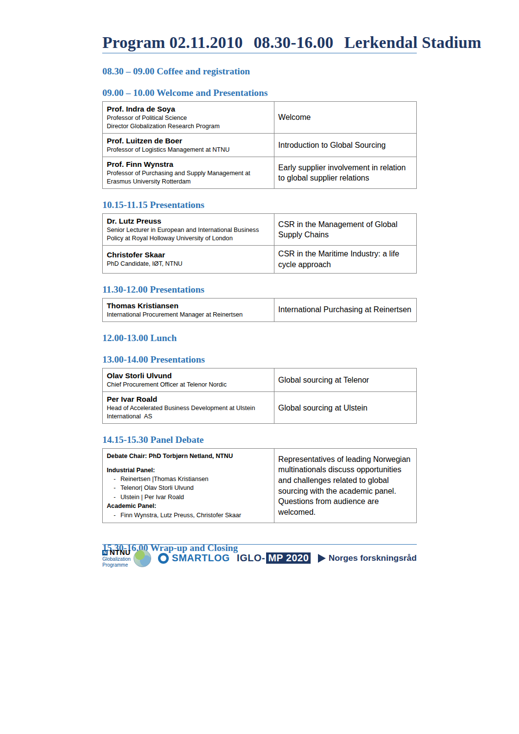Program 02.11.2010 08.30-16.00 Lerkendal Stadium
08.30 – 09.00 Coffee and registration
09.00 – 10.00 Welcome and Presentations
| Prof. Indra de Soya Professor of Political Science Director Globalization Research Program | Welcome |
| Prof. Luitzen de Boer Professor of Logistics Management at NTNU | Introduction to Global Sourcing |
| Prof. Finn Wynstra Professor of Purchasing and Supply Management at Erasmus University Rotterdam | Early supplier involvement in relation to global supplier relations |
10.15-11.15 Presentations
| Dr. Lutz Preuss Senior Lecturer in European and International Business Policy at Royal Holloway University of London | CSR in the Management of Global Supply Chains |
| Christofer Skaar PhD Candidate, IØT, NTNU | CSR in the Maritime Industry: a life cycle approach |
11.30-12.00 Presentations
| Thomas Kristiansen International Procurement Manager at Reinertsen | International Purchasing at Reinertsen |
12.00-13.00 Lunch
13.00-14.00 Presentations
| Olav Storli Ulvund Chief Procurement Officer at Telenor Nordic | Global sourcing at Telenor |
| Per Ivar Roald Head of Accelerated Business Development at Ulstein International AS | Global sourcing at Ulstein |
14.15-15.30 Panel Debate
| Debate Chair: PhD Torbjørn Netland, NTNU Industrial Panel: Reinertsen /Thomas Kristiansen Telenor/ Olav Storli Ulvund Ulstein / Per Ivar Roald Academic Panel: Finn Wynstra, Lutz Preuss, Christofer Skaar | Representatives of leading Norwegian multinationals discuss opportunities and challenges related to global sourcing with the academic panel. Questions from audience are welcomed. |
15.30-16.00 Wrap-up and Closing
NNTNU
Globalization
Programme
SMARTLOG
IGLO-MP 2020
Norges forskningsråd